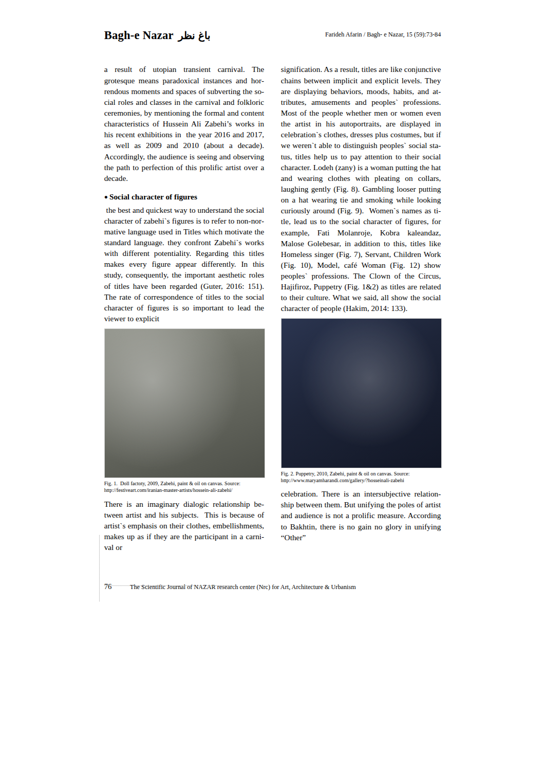Bagh-e Nazar باغ نظر
Farideh Afarin / Bagh- e Nazar, 15 (59):73-84
a result of utopian transient carnival. The grotesque means paradoxical instances and horrendous moments and spaces of subverting the social roles and classes in the carnival and folkloric ceremonies, by mentioning the formal and content characteristics of Hussein Ali Zabehi’s works in his recent exhibitions in the year 2016 and 2017, as well as 2009 and 2010 (about a decade). Accordingly, the audience is seeing and observing the path to perfection of this prolific artist over a decade.
Social character of figures
the best and quickest way to understand the social character of zabehi`s figures is to refer to non-normative language used in Titles which motivate the standard language. they confront Zabehi`s works with different potentiality. Regarding this titles makes every figure appear differently. In this study, consequently, the important aesthetic roles of titles have been regarded (Guter, 2016: 151). The rate of correspondence of titles to the social character of figures is so important to lead the viewer to explicit
Fig. 1. Doll factoty, 2009, Zabehi, paint & oil on canvas. Source: http://festiveart.com/iranian-master-artists/hossein-ali-zabehi/
There is an imaginary dialogic relationship between artist and his subjects. This is because of artist`s emphasis on their clothes, embellishments, makes up as if they are the participant in a carnival or
signification. As a result, titles are like conjunctive chains between implicit and explicit levels. They are displaying behaviors, moods, habits, and attributes, amusements and peoples` professions. Most of the people whether men or women even the artist in his autoportraits, are displayed in celebration`s clothes, dresses plus costumes, but if we weren`t able to distinguish peoples` social status, titles help us to pay attention to their social character. Lodeh (zany) is a woman putting the hat and wearing clothes with pleating on collars, laughing gently (Fig. 8). Gambling looser putting on a hat wearing tie and smoking while looking curiously around (Fig. 9). Women`s names as title, lead us to the social character of figures, for example, Fati Molanroje, Kobra kaleandaz, Malose Golebesar, in addition to this, titles like Homeless singer (Fig. 7), Servant, Children Work (Fig. 10), Model, café Woman (Fig. 12) show peoples` professions. The Clown of the Circus, Hajifiroz, Puppetry (Fig. 1&2) as titles are related to their culture. What we said, all show the social character of people (Hakim, 2014: 133).
Fig. 2. Puppetry, 2010, Zabehi, paint & oil on canvas. Source: http://www.maryamharandi.com/gallery/?hosseinali-zabehi
celebration. There is an intersubjective relationship between them. But unifying the poles of artist and audience is not a prolific measure. According to Bakhtin, there is no gain no glory in unifying “Other”
76
The Scientific Journal of NAZAR research center (Nrc) for Art, Architecture & Urbanism